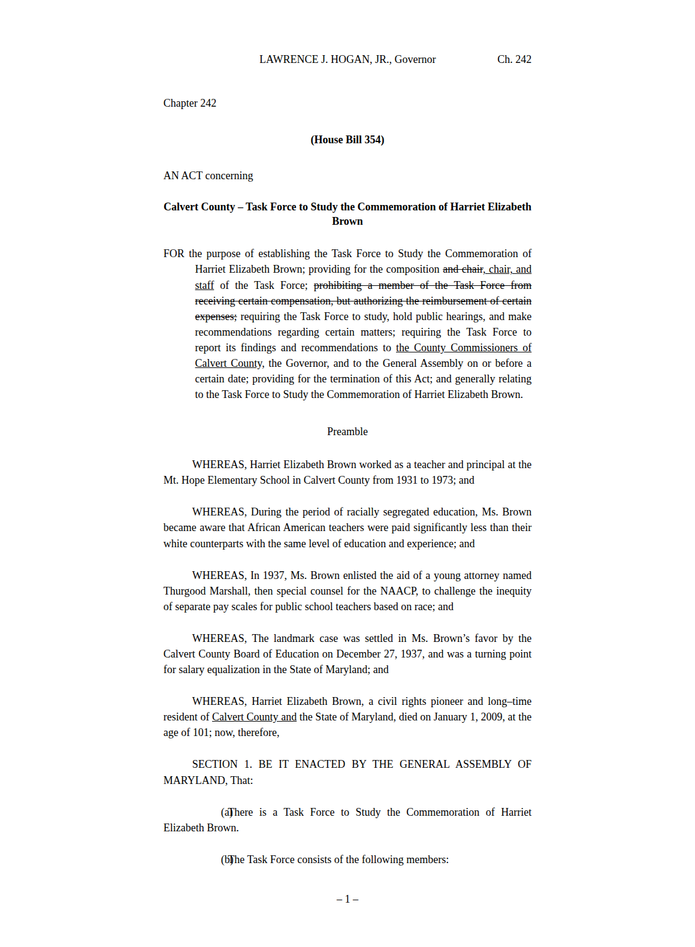LAWRENCE J. HOGAN, JR., Governor
Ch. 242
Chapter 242
(House Bill 354)
AN ACT concerning
Calvert County – Task Force to Study the Commemoration of Harriet Elizabeth Brown
FOR the purpose of establishing the Task Force to Study the Commemoration of Harriet Elizabeth Brown; providing for the composition and chair, chair, and staff of the Task Force; prohibiting a member of the Task Force from receiving certain compensation, but authorizing the reimbursement of certain expenses; requiring the Task Force to study, hold public hearings, and make recommendations regarding certain matters; requiring the Task Force to report its findings and recommendations to the County Commissioners of Calvert County, the Governor, and to the General Assembly on or before a certain date; providing for the termination of this Act; and generally relating to the Task Force to Study the Commemoration of Harriet Elizabeth Brown.
Preamble
WHEREAS, Harriet Elizabeth Brown worked as a teacher and principal at the Mt. Hope Elementary School in Calvert County from 1931 to 1973; and
WHEREAS, During the period of racially segregated education, Ms. Brown became aware that African American teachers were paid significantly less than their white counterparts with the same level of education and experience; and
WHEREAS, In 1937, Ms. Brown enlisted the aid of a young attorney named Thurgood Marshall, then special counsel for the NAACP, to challenge the inequity of separate pay scales for public school teachers based on race; and
WHEREAS, The landmark case was settled in Ms. Brown’s favor by the Calvert County Board of Education on December 27, 1937, and was a turning point for salary equalization in the State of Maryland; and
WHEREAS, Harriet Elizabeth Brown, a civil rights pioneer and long–time resident of Calvert County and the State of Maryland, died on January 1, 2009, at the age of 101; now, therefore,
SECTION 1. BE IT ENACTED BY THE GENERAL ASSEMBLY OF MARYLAND, That:
(a) There is a Task Force to Study the Commemoration of Harriet Elizabeth Brown.
(b) The Task Force consists of the following members:
– 1 –